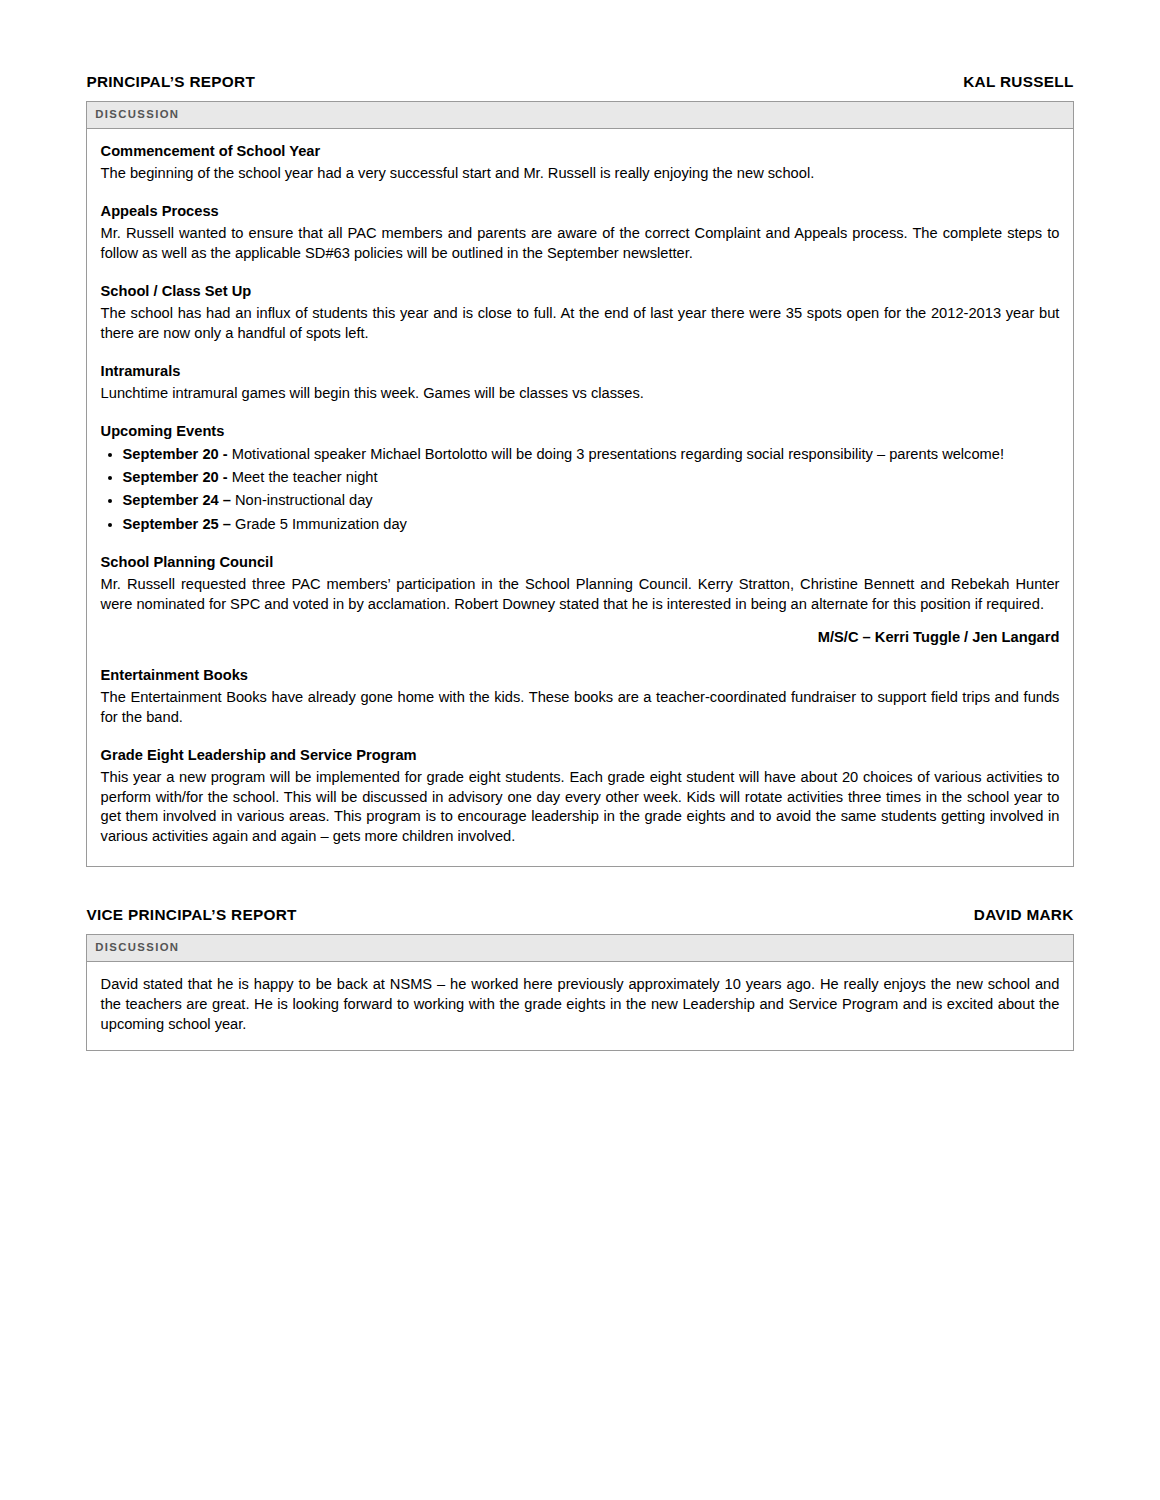Principal’s Report Kal Russell
| Discussion |
| --- |
| Commencement of School Year The beginning of the school year had a very successful start and Mr. Russell is really enjoying the new school. Appeals Process Mr. Russell wanted to ensure that all PAC members and parents are aware of the correct Complaint and Appeals process. The complete steps to follow as well as the applicable SD#63 policies will be outlined in the September newsletter. School / Class Set Up The school has had an influx of students this year and is close to full. At the end of last year there were 35 spots open for the 2012-2013 year but there are now only a handful of spots left. Intramurals Lunchtime intramural games will begin this week. Games will be classes vs classes. Upcoming Events September 20 - Motivational speaker Michael Bortolotto will be doing 3 presentations regarding social responsibility – parents welcome! September 20 - Meet the teacher night September 24 – Non-instructional day September 25 – Grade 5 Immunization day School Planning Council Mr. Russell requested three PAC members’ participation in the School Planning Council. Kerry Stratton, Christine Bennett and Rebekah Hunter were nominated for SPC and voted in by acclamation. Robert Downey stated that he is interested in being an alternate for this position if required. M/S/C – Kerri Tuggle / Jen Langard Entertainment Books The Entertainment Books have already gone home with the kids. These books are a teacher-coordinated fundraiser to support field trips and funds for the band. Grade Eight Leadership and Service Program This year a new program will be implemented for grade eight students. Each grade eight student will have about 20 choices of various activities to perform with/for the school. This will be discussed in advisory one day every other week. Kids will rotate activities three times in the school year to get them involved in various areas. This program is to encourage leadership in the grade eights and to avoid the same students getting involved in various activities again and again – gets more children involved. |
Vice Principal’s Report David Mark
| Discussion |
| --- |
| David stated that he is happy to be back at NSMS – he worked here previously approximately 10 years ago. He really enjoys the new school and the teachers are great. He is looking forward to working with the grade eights in the new Leadership and Service Program and is excited about the upcoming school year. |